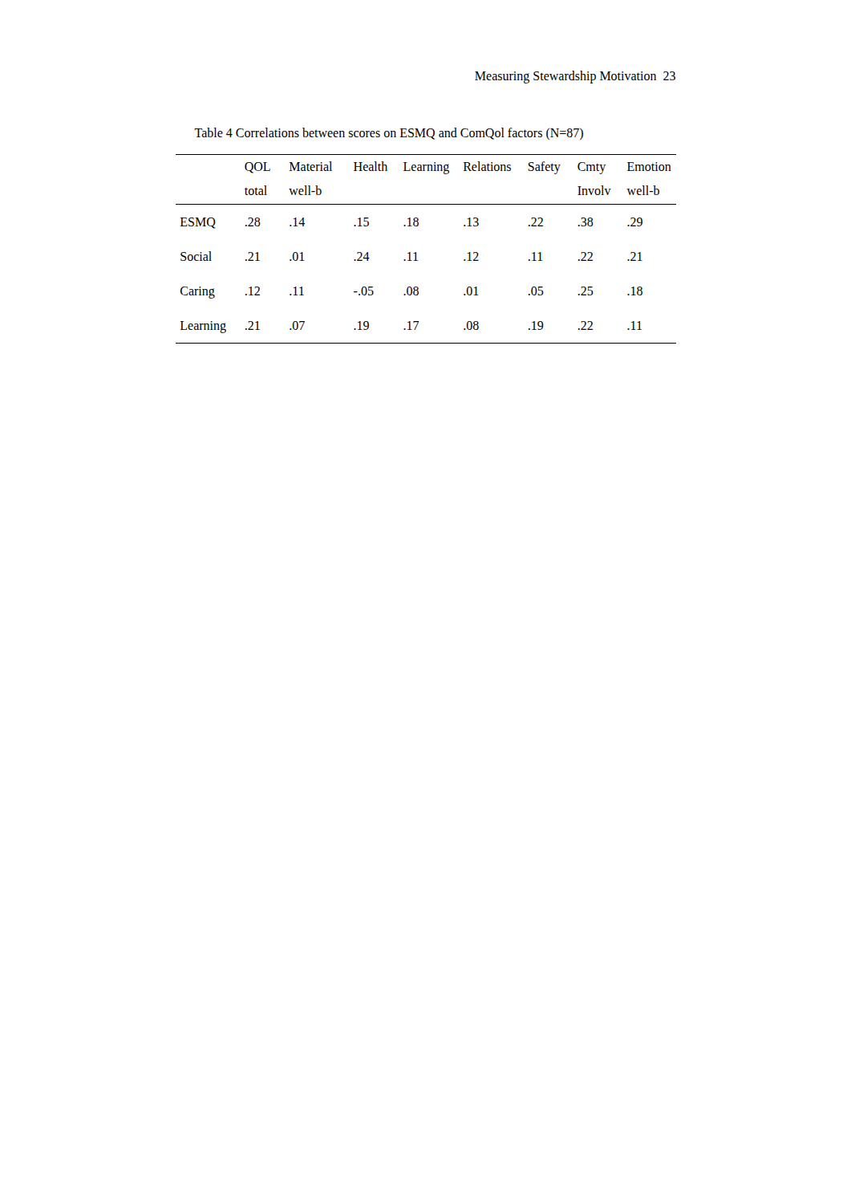Measuring Stewardship Motivation 23
Table 4 Correlations between scores on ESMQ and ComQol factors (N=87)
| | QOL | Material | Health | Learning | Relations | Safety | Cmty | Emotion |
| --- | --- | --- | --- | --- | --- | --- | --- | --- |
| | total | well-b | | | | | Involv | well-b |
| ESMQ | .28 | .14 | .15 | .18 | .13 | .22 | .38 | .29 |
| Social | .21 | .01 | .24 | .11 | .12 | .11 | .22 | .21 |
| Caring | .12 | .11 | -.05 | .08 | .01 | .05 | .25 | .18 |
| Learning | .21 | .07 | .19 | .17 | .08 | .19 | .22 | .11 |